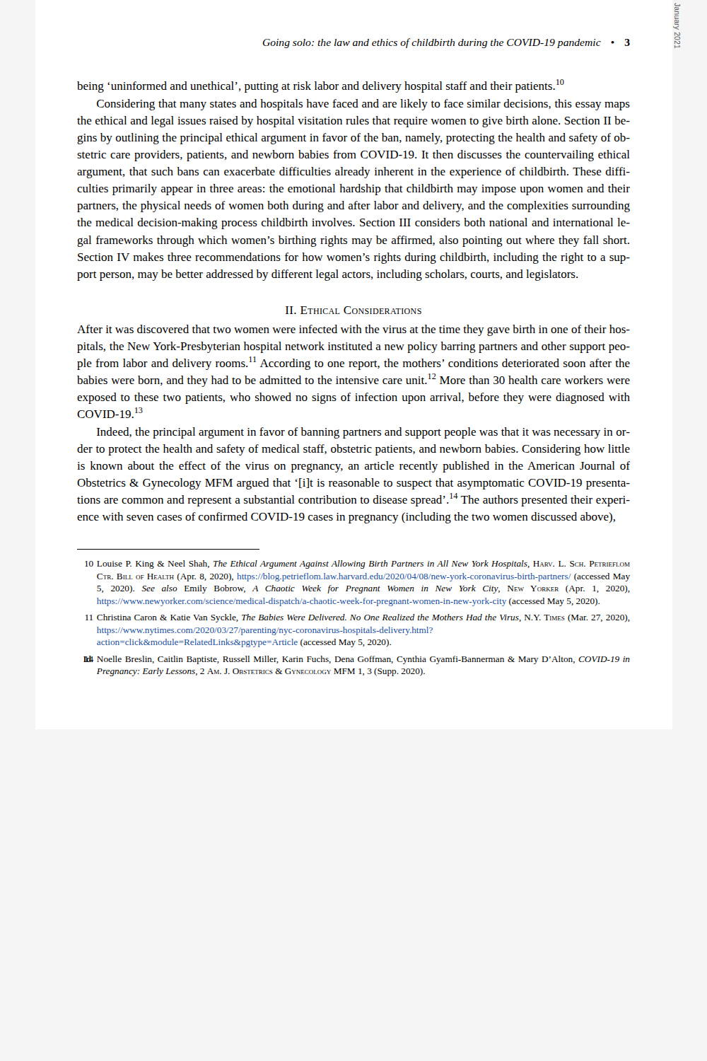Downloaded from https://academic.oup.com/jlb/article/7/1/lsaa079/5918380 by guest on 31 January 2021
Going solo: the law and ethics of childbirth during the COVID-19 pandemic•3
being ‘uninformed and unethical’, putting at risk labor and delivery hospital staff and their patients.10
Considering that many states and hospitals have faced and are likely to face similar decisions, this essay maps the ethical and legal issues raised by hospital visitation rules that require women to give birth alone. Section II begins by outlining the principal ethical argument in favor of the ban, namely, protecting the health and safety of obstetric care providers, patients, and newborn babies from COVID-19. It then discusses the countervailing ethical argument, that such bans can exacerbate difficulties already inherent in the experience of childbirth. These difficulties primarily appear in three areas: the emotional hardship that childbirth may impose upon women and their partners, the physical needs of women both during and after labor and delivery, and the complexities surrounding the medical decision-making process childbirth involves. Section III considers both national and international legal frameworks through which women’s birthing rights may be affirmed, also pointing out where they fall short. Section IV makes three recommendations for how women’s rights during childbirth, including the right to a support person, may be better addressed by different legal actors, including scholars, courts, and legislators.
II. Ethical Considerations
After it was discovered that two women were infected with the virus at the time they gave birth in one of their hospitals, the New York-Presbyterian hospital network instituted a new policy barring partners and other support people from labor and delivery rooms.11 According to one report, the mothers’ conditions deteriorated soon after the babies were born, and they had to be admitted to the intensive care unit.12 More than 30 health care workers were exposed to these two patients, who showed no signs of infection upon arrival, before they were diagnosed with COVID-19.13
Indeed, the principal argument in favor of banning partners and support people was that it was necessary in order to protect the health and safety of medical staff, obstetric patients, and newborn babies. Considering how little is known about the effect of the virus on pregnancy, an article recently published in the American Journal of Obstetrics & Gynecology MFM argued that ‘[i]t is reasonable to suspect that asymptomatic COVID-19 presentations are common and represent a substantial contribution to disease spread’.14 The authors presented their experience with seven cases of confirmed COVID-19 cases in pregnancy (including the two women discussed above),
Louise P. King & Neel Shah, The Ethical Argument Against Allowing Birth Partners in All New York Hospitals, Harv. L. Sch. Petrieflom Ctr. Bill of Health (Apr. 8, 2020), https://blog.petrieflom.law.harvard.edu/2020/04/08/new-york-coronavirus-birth-partners/ (accessed May 5, 2020). See also Emily Bobrow, A Chaotic Week for Pregnant Women in New York City, New Yorker (Apr. 1, 2020), https://www.newyorker.com/science/medical-dispatch/a-chaotic-week-for-pregnant-women-in-new-york-city (accessed May 5, 2020).
Christina Caron & Katie Van Syckle, The Babies Were Delivered. No One Realized the Mothers Had the Virus, N.Y. Times (Mar. 27, 2020), https://www.nytimes.com/2020/03/27/parenting/nyc-coronavirus-hospitals-delivery.html?action=click&module=RelatedLinks&pgtype=Article (accessed May 5, 2020).
Noelle Breslin, Caitlin Baptiste, Russell Miller, Karin Fuchs, Dena Goffman, Cynthia Gyamfi-Bannerman & Mary D’Alton, COVID-19 in Pregnancy: Early Lessons, 2 Am. J. Obstetrics & Gynecology MFM 1, 3 (Supp. 2020).